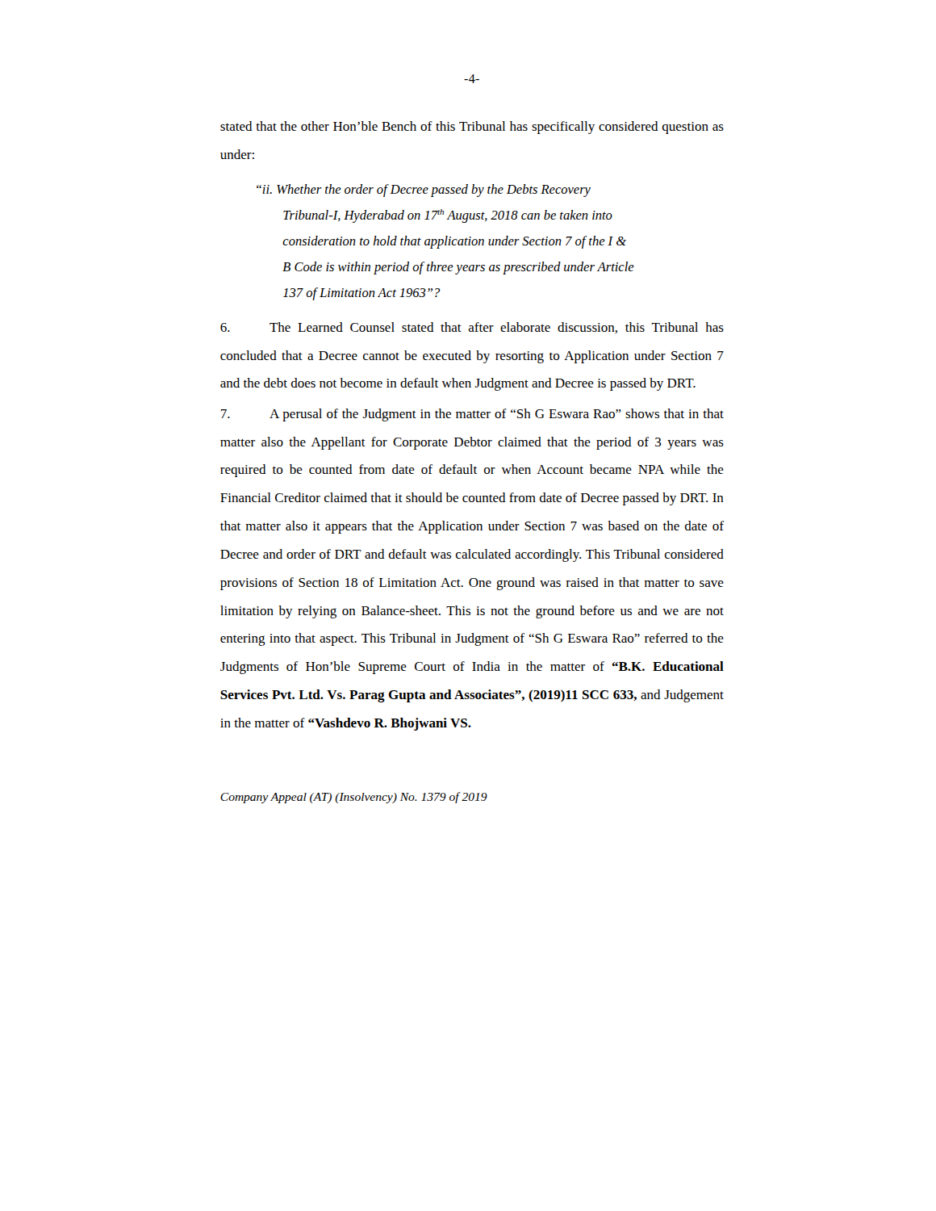-4-
stated that the other Hon’ble Bench of this Tribunal has specifically considered question as under:
“ii. Whether the order of Decree passed by the Debts Recovery Tribunal-I, Hyderabad on 17th August, 2018 can be taken into consideration to hold that application under Section 7 of the I & B Code is within period of three years as prescribed under Article 137 of Limitation Act 1963”?
6. The Learned Counsel stated that after elaborate discussion, this Tribunal has concluded that a Decree cannot be executed by resorting to Application under Section 7 and the debt does not become in default when Judgment and Decree is passed by DRT.
7. A perusal of the Judgment in the matter of “Sh G Eswara Rao” shows that in that matter also the Appellant for Corporate Debtor claimed that the period of 3 years was required to be counted from date of default or when Account became NPA while the Financial Creditor claimed that it should be counted from date of Decree passed by DRT. In that matter also it appears that the Application under Section 7 was based on the date of Decree and order of DRT and default was calculated accordingly. This Tribunal considered provisions of Section 18 of Limitation Act. One ground was raised in that matter to save limitation by relying on Balance-sheet. This is not the ground before us and we are not entering into that aspect. This Tribunal in Judgment of “Sh G Eswara Rao” referred to the Judgments of Hon’ble Supreme Court of India in the matter of “B.K. Educational Services Pvt. Ltd. Vs. Parag Gupta and Associates”, (2019)11 SCC 633, and Judgement in the matter of “Vashdevo R. Bhojwani VS.
Company Appeal (AT) (Insolvency) No. 1379 of 2019